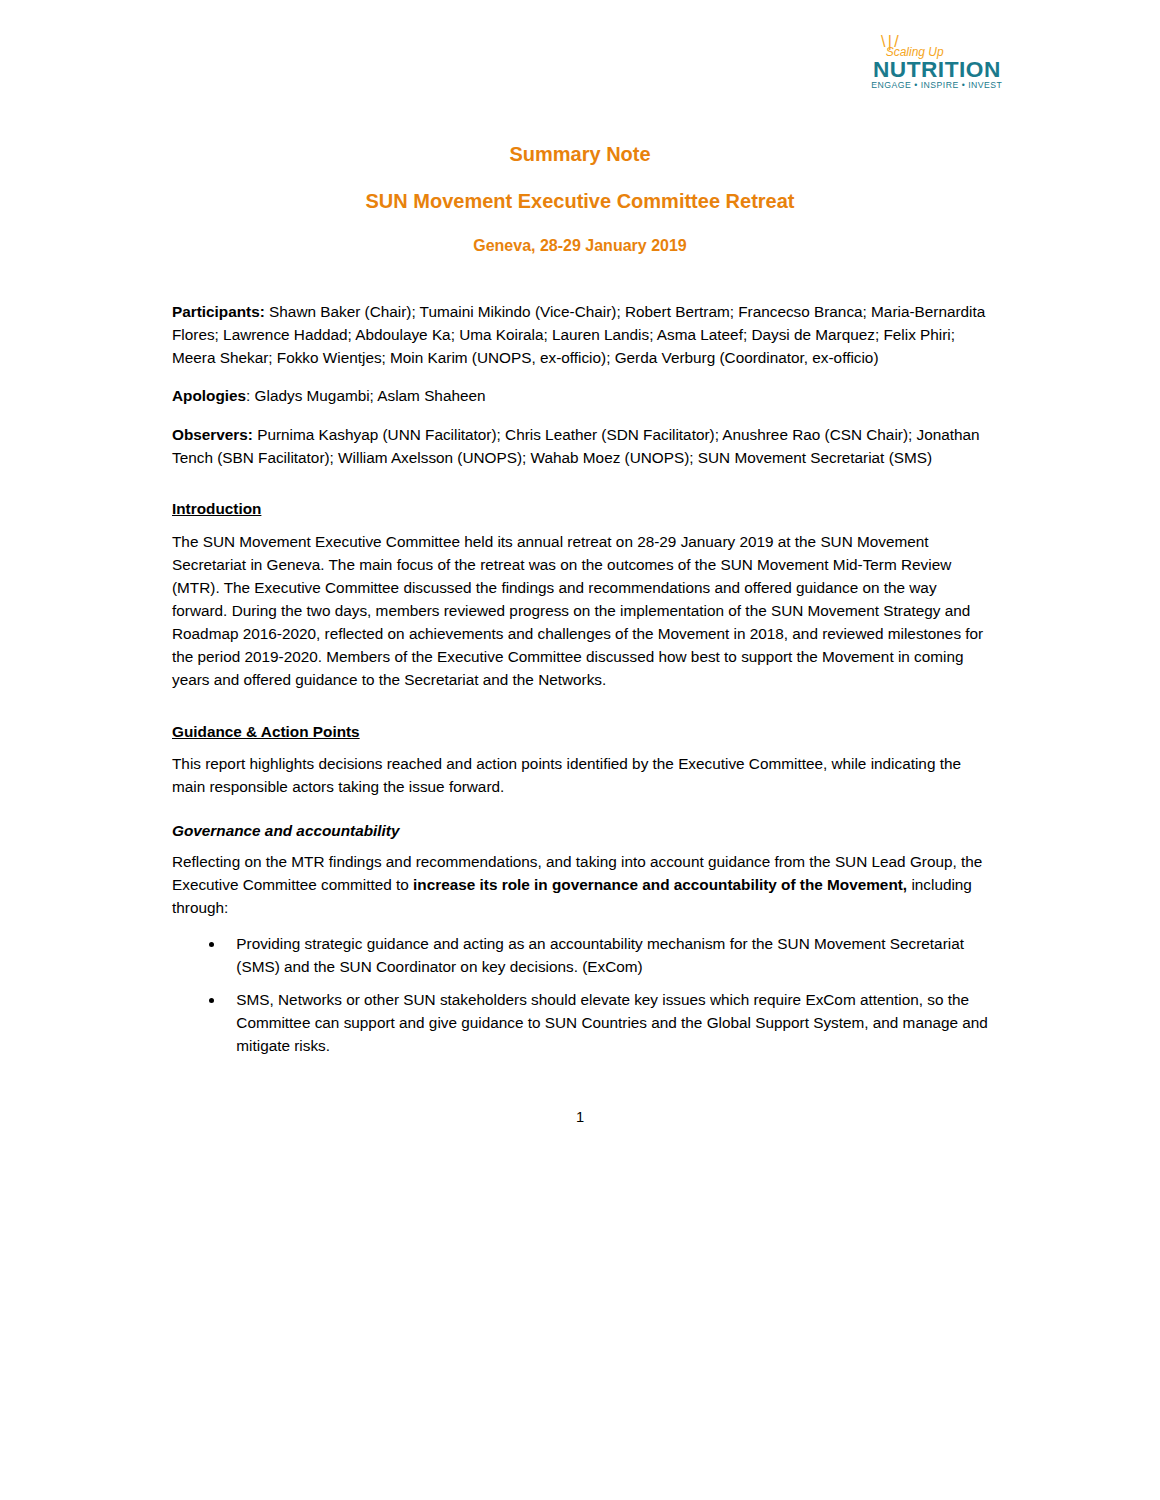\ | / Scaling Up NUTRITION ENGAGE • INSPIRE • INVEST
Summary Note
SUN Movement Executive Committee Retreat
Geneva, 28-29 January 2019
Participants: Shawn Baker (Chair); Tumaini Mikindo (Vice-Chair); Robert Bertram; Francecso Branca; Maria-Bernardita Flores; Lawrence Haddad; Abdoulaye Ka; Uma Koirala; Lauren Landis; Asma Lateef; Daysi de Marquez; Felix Phiri; Meera Shekar; Fokko Wientjes; Moin Karim (UNOPS, ex-officio); Gerda Verburg (Coordinator, ex-officio)
Apologies: Gladys Mugambi; Aslam Shaheen
Observers: Purnima Kashyap (UNN Facilitator); Chris Leather (SDN Facilitator); Anushree Rao (CSN Chair); Jonathan Tench (SBN Facilitator); William Axelsson (UNOPS); Wahab Moez (UNOPS); SUN Movement Secretariat (SMS)
Introduction
The SUN Movement Executive Committee held its annual retreat on 28-29 January 2019 at the SUN Movement Secretariat in Geneva. The main focus of the retreat was on the outcomes of the SUN Movement Mid-Term Review (MTR). The Executive Committee discussed the findings and recommendations and offered guidance on the way forward. During the two days, members reviewed progress on the implementation of the SUN Movement Strategy and Roadmap 2016-2020, reflected on achievements and challenges of the Movement in 2018, and reviewed milestones for the period 2019-2020. Members of the Executive Committee discussed how best to support the Movement in coming years and offered guidance to the Secretariat and the Networks.
Guidance & Action Points
This report highlights decisions reached and action points identified by the Executive Committee, while indicating the main responsible actors taking the issue forward.
Governance and accountability
Reflecting on the MTR findings and recommendations, and taking into account guidance from the SUN Lead Group, the Executive Committee committed to increase its role in governance and accountability of the Movement, including through:
Providing strategic guidance and acting as an accountability mechanism for the SUN Movement Secretariat (SMS) and the SUN Coordinator on key decisions. (ExCom)
SMS, Networks or other SUN stakeholders should elevate key issues which require ExCom attention, so the Committee can support and give guidance to SUN Countries and the Global Support System, and manage and mitigate risks.
1